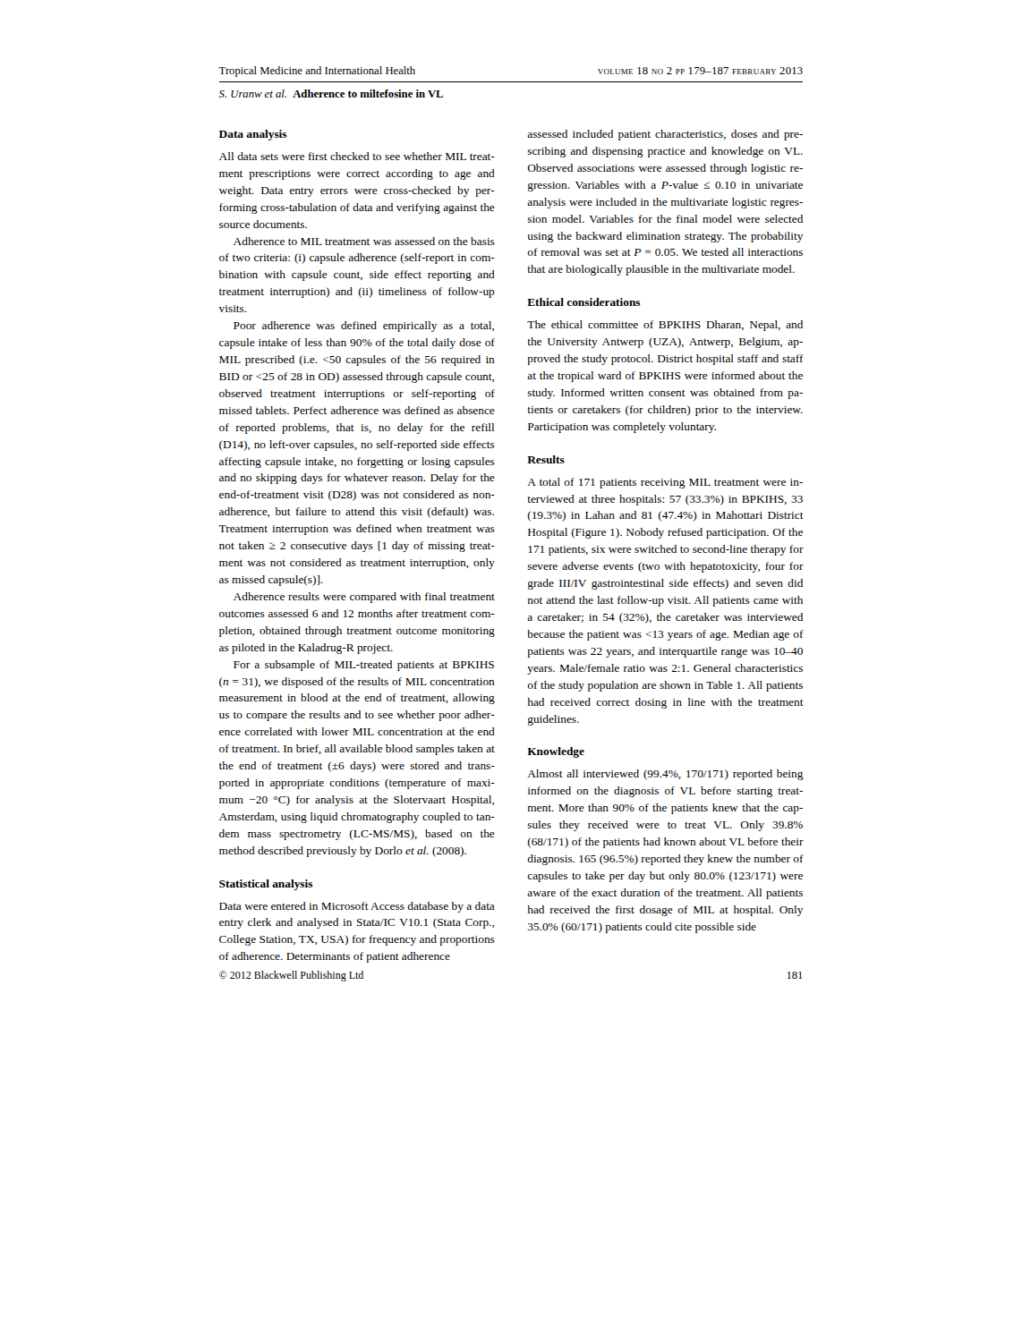Tropical Medicine and International Health
volume 18 no 2 pp 179–187 february 2013
S. Uranw et al. Adherence to miltefosine in VL
Data analysis
All data sets were first checked to see whether MIL treatment prescriptions were correct according to age and weight. Data entry errors were cross-checked by performing cross-tabulation of data and verifying against the source documents.
Adherence to MIL treatment was assessed on the basis of two criteria: (i) capsule adherence (self-report in combination with capsule count, side effect reporting and treatment interruption) and (ii) timeliness of follow-up visits.
Poor adherence was defined empirically as a total, capsule intake of less than 90% of the total daily dose of MIL prescribed (i.e. <50 capsules of the 56 required in BID or <25 of 28 in OD) assessed through capsule count, observed treatment interruptions or self-reporting of missed tablets. Perfect adherence was defined as absence of reported problems, that is, no delay for the refill (D14), no left-over capsules, no self-reported side effects affecting capsule intake, no forgetting or losing capsules and no skipping days for whatever reason. Delay for the end-of-treatment visit (D28) was not considered as non-adherence, but failure to attend this visit (default) was. Treatment interruption was defined when treatment was not taken ≥ 2 consecutive days [1 day of missing treatment was not considered as treatment interruption, only as missed capsule(s)].
Adherence results were compared with final treatment outcomes assessed 6 and 12 months after treatment completion, obtained through treatment outcome monitoring as piloted in the Kaladrug-R project.
For a subsample of MIL-treated patients at BPKIHS (n = 31), we disposed of the results of MIL concentration measurement in blood at the end of treatment, allowing us to compare the results and to see whether poor adherence correlated with lower MIL concentration at the end of treatment. In brief, all available blood samples taken at the end of treatment (±6 days) were stored and transported in appropriate conditions (temperature of maximum −20 °C) for analysis at the Slotervaart Hospital, Amsterdam, using liquid chromatography coupled to tandem mass spectrometry (LC-MS/MS), based on the method described previously by Dorlo et al. (2008).
Statistical analysis
Data were entered in Microsoft Access database by a data entry clerk and analysed in Stata/IC V10.1 (Stata Corp., College Station, TX, USA) for frequency and proportions of adherence. Determinants of patient adherence
assessed included patient characteristics, doses and prescribing and dispensing practice and knowledge on VL. Observed associations were assessed through logistic regression. Variables with a P-value ≤ 0.10 in univariate analysis were included in the multivariate logistic regression model. Variables for the final model were selected using the backward elimination strategy. The probability of removal was set at P = 0.05. We tested all interactions that are biologically plausible in the multivariate model.
Ethical considerations
The ethical committee of BPKIHS Dharan, Nepal, and the University Antwerp (UZA), Antwerp, Belgium, approved the study protocol. District hospital staff and staff at the tropical ward of BPKIHS were informed about the study. Informed written consent was obtained from patients or caretakers (for children) prior to the interview. Participation was completely voluntary.
Results
A total of 171 patients receiving MIL treatment were interviewed at three hospitals: 57 (33.3%) in BPKIHS, 33 (19.3%) in Lahan and 81 (47.4%) in Mahottari District Hospital (Figure 1). Nobody refused participation. Of the 171 patients, six were switched to second-line therapy for severe adverse events (two with hepatotoxicity, four for grade III/IV gastrointestinal side effects) and seven did not attend the last follow-up visit. All patients came with a caretaker; in 54 (32%), the caretaker was interviewed because the patient was <13 years of age. Median age of patients was 22 years, and interquartile range was 10–40 years. Male/female ratio was 2:1. General characteristics of the study population are shown in Table 1. All patients had received correct dosing in line with the treatment guidelines.
Knowledge
Almost all interviewed (99.4%, 170/171) reported being informed on the diagnosis of VL before starting treatment. More than 90% of the patients knew that the capsules they received were to treat VL. Only 39.8% (68/171) of the patients had known about VL before their diagnosis. 165 (96.5%) reported they knew the number of capsules to take per day but only 80.0% (123/171) were aware of the exact duration of the treatment. All patients had received the first dosage of MIL at hospital. Only 35.0% (60/171) patients could cite possible side
© 2012 Blackwell Publishing Ltd
181